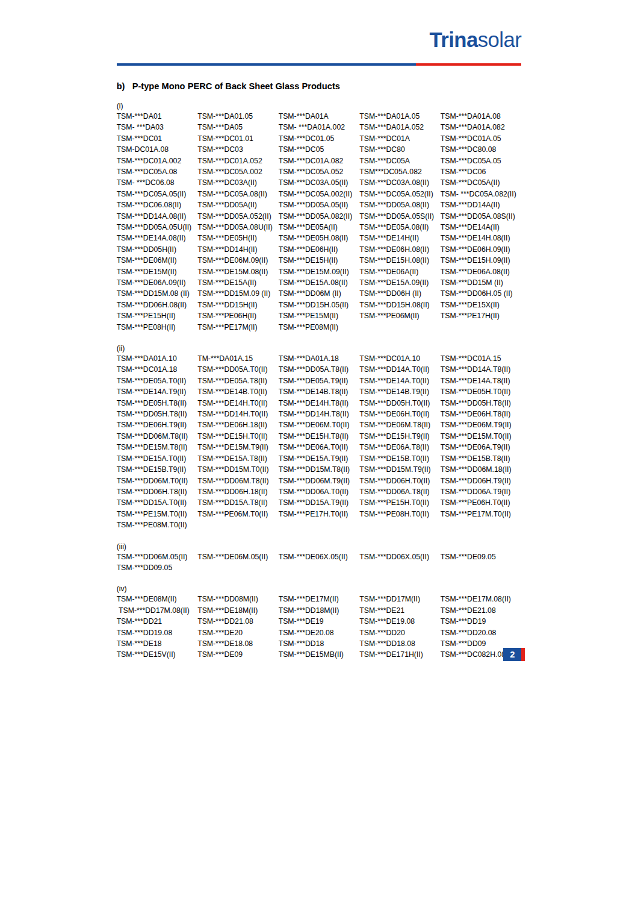Trina solar
b) P-type Mono PERC of Back Sheet Glass Products
(i)
| TSM-***DA01 | TSM-***DA01.05 | TSM-***DA01A | TSM-***DA01A.05 | TSM-***DA01A.08 |
| TSM- ***DA03 | TSM-***DA05 | TSM- ***DA01A.002 | TSM-***DA01A.052 | TSM-***DA01A.082 |
| TSM-***DC01 | TSM-***DC01.01 | TSM-***DC01.05 | TSM-***DC01A | TSM-***DC01A.05 |
| TSM-DC01A.08 | TSM-***DC03 | TSM-***DC05 | TSM-***DC80 | TSM-***DC80.08 |
| TSM-***DC01A.002 | TSM-***DC01A.052 | TSM-***DC01A.082 | TSM-***DC05A | TSM-***DC05A.05 |
| TSM-***DC05A.08 | TSM-***DC05A.002 | TSM-***DC05A.052 | TSM***DC05A.082 | TSM-***DC06 |
| TSM- ***DC06.08 | TSM-***DC03A(II) | TSM-***DC03A.05(II) | TSM-***DC03A.08(II) | TSM-***DC05A(II) |
| TSM-***DC05A.05(II) | TSM-***DC05A.08(II) | TSM-***DC05A.002(II) | TSM-***DC05A.052(II) | TSM- ***DC05A.082(II) |
| TSM-***DC06.08(II) | TSM-***DD05A(II) | TSM-***DD05A.05(II) | TSM-***DD05A.08(II) | TSM-***DD14A(II) |
| TSM-***DD14A.08(II) | TSM-***DD05A.052(II) | TSM-***DD05A.082(II) | TSM-***DD05A.05S(II) | TSM-***DD05A.08S(II) |
| TSM-***DD05A.05U(II) | TSM-***DD05A.08U(II) | TSM-***DE05A(II) | TSM-***DE05A.08(II) | TSM-***DE14A(II) |
| TSM-***DE14A.08(II) | TSM-***DE05H(II) | TSM-***DE05H.08(II) | TSM-***DE14H(II) | TSM-***DE14H.08(II) |
| TSM-***DD05H(II) | TSM-***DD14H(II) | TSM-***DE06H(II) | TSM-***DE06H.08(II) | TSM-***DE06H.09(II) |
| TSM-***DE06M(II) | TSM-***DE06M.09(II) | TSM-***DE15H(II) | TSM-***DE15H.08(II) | TSM-***DE15H.09(II) |
| TSM-***DE15M(II) | TSM-***DE15M.08(II) | TSM-***DE15M.09(II) | TSM-***DE06A(II) | TSM-***DE06A.08(II) |
| TSM-***DE06A.09(II) | TSM-***DE15A(II) | TSM-***DE15A.08(II) | TSM-***DE15A.09(II) | TSM-***DD15M (II) |
| TSM-***DD15M.08 (II) | TSM-***DD15M.09 (II) | TSM-***DD06M (II) | TSM-***DD06H (II) | TSM-***DD06H.05 (II) |
| TSM-***DD06H.08(II) | TSM-***DD15H(II) | TSM-***DD15H.05(II) | TSM-***DD15H.08(II) | TSM-***DE15X(II) |
| TSM-***PE15H(II) | TSM-***PE06H(II) | TSM-***PE15M(II) | TSM-***PE06M(II) | TSM-***PE17H(II) |
| TSM-***PE08H(II) | TSM-***PE17M(II) | TSM-***PE08M(II) | | |
(ii)
| TSM-***DA01A.10 | TM-***DA01A.15 | TSM-***DA01A.18 | TSM-***DC01A.10 | TSM-***DC01A.15 |
| TSM-***DC01A.18 | TSM-***DD05A.T0(II) | TSM-***DD05A.T8(II) | TSM-***DD14A.T0(II) | TSM-***DD14A.T8(II) |
| TSM-***DE05A.T0(II) | TSM-***DE05A.T8(II) | TSM-***DE05A.T9(II) | TSM-***DE14A.T0(II) | TSM-***DE14A.T8(II) |
| TSM-***DE14A.T9(II) | TSM-***DE14B.T0(II) | TSM-***DE14B.T8(II) | TSM-***DE14B.T9(II) | TSM-***DE05H.T0(II) |
| TSM-***DE05H.T8(II) | TSM-***DE14H.T0(II) | TSM-***DE14H.T8(II) | TSM-***DD05H.T0(II) | TSM-***DD05H.T8(II) |
| TSM-***DD05H.T8(II) | TSM-***DD14H.T0(II) | TSM-***DD14H.T8(II) | TSM-***DE06H.T0(II) | TSM-***DE06H.T8(II) |
| TSM-***DE06H.T9(II) | TSM-***DE06H.18(II) | TSM-***DE06M.T0(II) | TSM-***DE06M.T8(II) | TSM-***DE06M.T9(II) |
| TSM-***DD06M.T8(II) | TSM-***DE15H.T0(II) | TSM-***DE15H.T8(II) | TSM-***DE15H.T9(II) | TSM-***DE15M.T0(II) |
| TSM-***DE15M.T8(II) | TSM-***DE15M.T9(II) | TSM-***DE06A.T0(II) | TSM-***DE06A.T8(II) | TSM-***DE06A.T9(II) |
| TSM-***DE15A.T0(II) | TSM-***DE15A.T8(II) | TSM-***DE15A.T9(II) | TSM-***DE15B.T0(II) | TSM-***DE15B.T8(II) |
| TSM-***DE15B.T9(II) | TSM-***DD15M.T0(II) | TSM-***DD15M.T8(II) | TSM-***DD15M.T9(II) | TSM-***DD06M.18(II) |
| TSM-***DD06M.T0(II) | TSM-***DD06M.T8(II) | TSM-***DD06M.T9(II) | TSM-***DD06H.T0(II) | TSM-***DD06H.T9(II) |
| TSM-***DD06H.T8(II) | TSM-***DD06H.18(II) | TSM-***DD06A.T0(II) | TSM-***DD06A.T8(II) | TSM-***DD06A.T9(II) |
| TSM-***DD15A.T0(II) | TSM-***DD15A.T8(II) | TSM-***DD15A.T9(II) | TSM-***PE15H.T0(II) | TSM-***PE06H.T0(II) |
| TSM-***PE15M.T0(II) | TSM-***PE06M.T0(II) | TSM-***PE17H.T0(II) | TSM-***PE08H.T0(II) | TSM-***PE17M.T0(II) |
| TSM-***PE08M.T0(II) | | | | |
(iii)
| TSM-***DD06M.05(II) | TSM-***DE06M.05(II) | TSM-***DE06X.05(II) | TSM-***DD06X.05(II) | TSM-***DE09.05 |
| TSM-***DD09.05 | | | | |
(iv)
| TSM-***DE08M(II) | TSM-***DD08M(II) | TSM-***DE17M(II) | TSM-***DD17M(II) | TSM-***DE17M.08(II) |
| TSM-***DD17M.08(II) | TSM-***DE18M(II) | TSM-***DD18M(II) | TSM-***DE21 | TSM-***DE21.08 |
| TSM-***DD21 | TSM-***DD21.08 | TSM-***DE19 | TSM-***DE19.08 | TSM-***DD19 |
| TSM-***DD19.08 | TSM-***DE20 | TSM-***DE20.08 | TSM-***DD20 | TSM-***DD20.08 |
| TSM-***DE18 | TSM-***DE18.08 | TSM-***DD18 | TSM-***DD18.08 | TSM-***DD09 |
| TSM-***DE15V(II) | TSM-***DE09 | TSM-***DE15MB(II) | TSM-***DE171H(II) | TSM-***DC082H.08(II) |
2